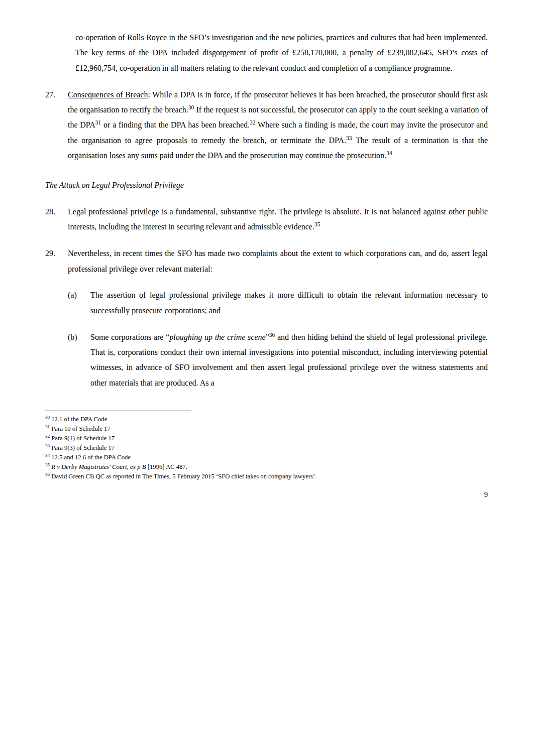co-operation of Rolls Royce in the SFO’s investigation and the new policies, practices and cultures that had been implemented. The key terms of the DPA included disgorgement of profit of £258,170,000, a penalty of £239,082,645, SFO’s costs of £12,960,754, co-operation in all matters relating to the relevant conduct and completion of a compliance programme.
27.
Consequences of Breach: While a DPA is in force, if the prosecutor believes it has been breached, the prosecutor should first ask the organisation to rectify the breach.30 If the request is not successful, the prosecutor can apply to the court seeking a variation of the DPA31 or a finding that the DPA has been breached.32 Where such a finding is made, the court may invite the prosecutor and the organisation to agree proposals to remedy the breach, or terminate the DPA.33 The result of a termination is that the organisation loses any sums paid under the DPA and the prosecution may continue the prosecution.34
The Attack on Legal Professional Privilege
28.
Legal professional privilege is a fundamental, substantive right. The privilege is absolute. It is not balanced against other public interests, including the interest in securing relevant and admissible evidence.35
29.
Nevertheless, in recent times the SFO has made two complaints about the extent to which corporations can, and do, assert legal professional privilege over relevant material:
(a)
The assertion of legal professional privilege makes it more difficult to obtain the relevant information necessary to successfully prosecute corporations; and
(b)
Some corporations are “ploughing up the crime scene”36 and then hiding behind the shield of legal professional privilege. That is, corporations conduct their own internal investigations into potential misconduct, including interviewing potential witnesses, in advance of SFO involvement and then assert legal professional privilege over the witness statements and other materials that are produced. As a
30 12.1 of the DPA Code
31 Para 10 of Schedule 17
32 Para 9(1) of Schedule 17
33 Para 9(3) of Schedule 17
34 12.5 and 12.6 of the DPA Code
35 R v Derby Magistrates' Court, ex p B [1996] AC 487.
36 David Green CB QC as reported in The Times, 5 February 2015 ‘SFO chief takes on company lawyers’.
9